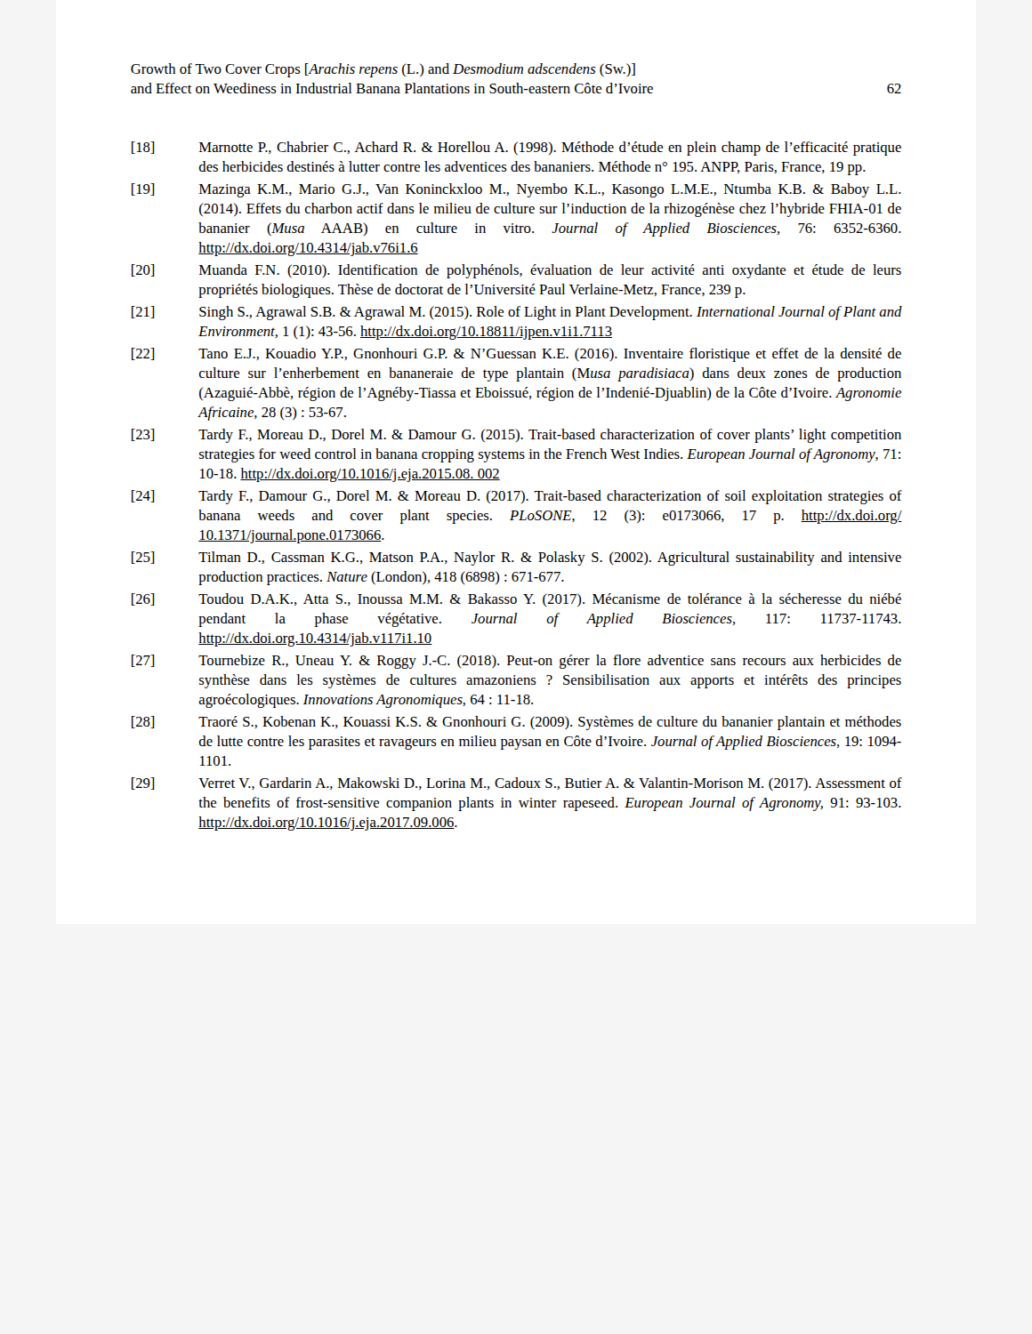Growth of Two Cover Crops [Arachis repens (L.) and Desmodium adscendens (Sw.)] and Effect on Weediness in Industrial Banana Plantations in South-eastern Côte d’Ivoire62
[18] Marnotte P., Chabrier C., Achard R. & Horellou A. (1998). Méthode d’étude en plein champ de l’efficacité pratique des herbicides destinés à lutter contre les adventices des bananiers. Méthode n° 195. ANPP, Paris, France, 19 pp.
[19] Mazinga K.M., Mario G.J., Van Koninckxloo M., Nyembo K.L., Kasongo L.M.E., Ntumba K.B. & Baboy L.L. (2014). Effets du charbon actif dans le milieu de culture sur l’induction de la rhizogénèse chez l’hybride FHIA-01 de bananier (Musa AAAB) en culture in vitro. Journal of Applied Biosciences, 76: 6352-6360. http://dx.doi.org/10.4314/jab.v76i1.6
[20] Muanda F.N. (2010). Identification de polyphénols, évaluation de leur activité anti oxydante et étude de leurs propriétés biologiques. Thèse de doctorat de l’Université Paul Verlaine-Metz, France, 239 p.
[21] Singh S., Agrawal S.B. & Agrawal M. (2015). Role of Light in Plant Development. International Journal of Plant and Environment, 1 (1): 43-56. http://dx.doi.org/10.18811/ijpen.v1i1.7113
[22] Tano E.J., Kouadio Y.P., Gnonhouri G.P. & N’Guessan K.E. (2016). Inventaire floristique et effet de la densité de culture sur l’enherbement en bananeraie de type plantain (Musa paradisiaca) dans deux zones de production (Azaguié-Abbè, région de l’Agnéby-Tiassa et Eboissué, région de l’Indenié-Djuablin) de la Côte d’Ivoire. Agronomie Africaine, 28 (3) : 53-67.
[23] Tardy F., Moreau D., Dorel M. & Damour G. (2015). Trait-based characterization of cover plants’ light competition strategies for weed control in banana cropping systems in the French West Indies. European Journal of Agronomy, 71: 10-18. http://dx.doi.org/10.1016/j.eja.2015.08. 002
[24] Tardy F., Damour G., Dorel M. & Moreau D. (2017). Trait-based characterization of soil exploitation strategies of banana weeds and cover plant species. PLoSONE, 12 (3): e0173066, 17 p. http://dx.doi.org/ 10.1371/journal.pone.0173066.
[25] Tilman D., Cassman K.G., Matson P.A., Naylor R. & Polasky S. (2002). Agricultural sustainability and intensive production practices. Nature (London), 418 (6898) : 671-677.
[26] Toudou D.A.K., Atta S., Inoussa M.M. & Bakasso Y. (2017). Mécanisme de tolérance à la sécheresse du niébé pendant la phase végétative. Journal of Applied Biosciences, 117: 11737-11743. http://dx.doi.org.10.4314/jab.v117i1.10
[27] Tournebize R., Uneau Y. & Roggy J.-C. (2018). Peut-on gérer la flore adventice sans recours aux herbicides de synthèse dans les systèmes de cultures amazoniens ? Sensibilisation aux apports et intérêts des principes agroécologiques. Innovations Agronomiques, 64 : 11-18.
[28] Traoré S., Kobenan K., Kouassi K.S. & Gnonhouri G. (2009). Systèmes de culture du bananier plantain et méthodes de lutte contre les parasites et ravageurs en milieu paysan en Côte d’Ivoire. Journal of Applied Biosciences, 19: 1094-1101.
[29] Verret V., Gardarin A., Makowski D., Lorina M., Cadoux S., Butier A. & Valantin-Morison M. (2017). Assessment of the benefits of frost-sensitive companion plants in winter rapeseed. European Journal of Agronomy, 91: 93-103. http://dx.doi.org/10.1016/j.eja.2017.09.006.